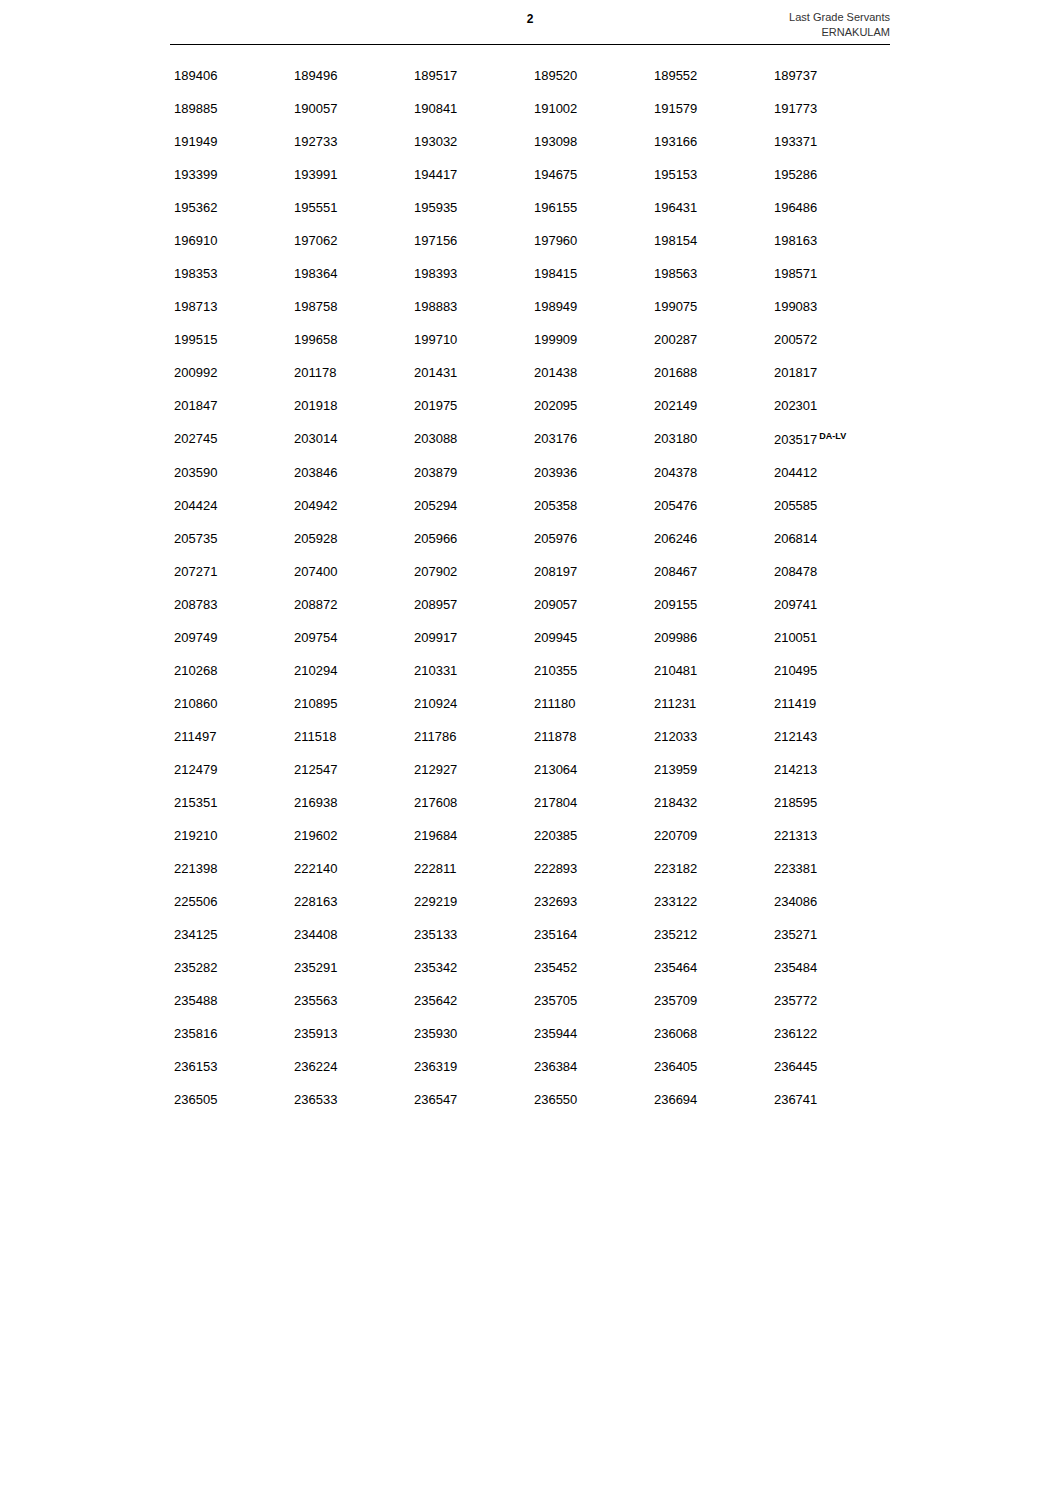2
Last Grade Servants
ERNAKULAM
| 189406 | 189496 | 189517 | 189520 | 189552 | 189737 |
| 189885 | 190057 | 190841 | 191002 | 191579 | 191773 |
| 191949 | 192733 | 193032 | 193098 | 193166 | 193371 |
| 193399 | 193991 | 194417 | 194675 | 195153 | 195286 |
| 195362 | 195551 | 195935 | 196155 | 196431 | 196486 |
| 196910 | 197062 | 197156 | 197960 | 198154 | 198163 |
| 198353 | 198364 | 198393 | 198415 | 198563 | 198571 |
| 198713 | 198758 | 198883 | 198949 | 199075 | 199083 |
| 199515 | 199658 | 199710 | 199909 | 200287 | 200572 |
| 200992 | 201178 | 201431 | 201438 | 201688 | 201817 |
| 201847 | 201918 | 201975 | 202095 | 202149 | 202301 |
| 202745 | 203014 | 203088 | 203176 | 203180 | 203517 DA-LV |
| 203590 | 203846 | 203879 | 203936 | 204378 | 204412 |
| 204424 | 204942 | 205294 | 205358 | 205476 | 205585 |
| 205735 | 205928 | 205966 | 205976 | 206246 | 206814 |
| 207271 | 207400 | 207902 | 208197 | 208467 | 208478 |
| 208783 | 208872 | 208957 | 209057 | 209155 | 209741 |
| 209749 | 209754 | 209917 | 209945 | 209986 | 210051 |
| 210268 | 210294 | 210331 | 210355 | 210481 | 210495 |
| 210860 | 210895 | 210924 | 211180 | 211231 | 211419 |
| 211497 | 211518 | 211786 | 211878 | 212033 | 212143 |
| 212479 | 212547 | 212927 | 213064 | 213959 | 214213 |
| 215351 | 216938 | 217608 | 217804 | 218432 | 218595 |
| 219210 | 219602 | 219684 | 220385 | 220709 | 221313 |
| 221398 | 222140 | 222811 | 222893 | 223182 | 223381 |
| 225506 | 228163 | 229219 | 232693 | 233122 | 234086 |
| 234125 | 234408 | 235133 | 235164 | 235212 | 235271 |
| 235282 | 235291 | 235342 | 235452 | 235464 | 235484 |
| 235488 | 235563 | 235642 | 235705 | 235709 | 235772 |
| 235816 | 235913 | 235930 | 235944 | 236068 | 236122 |
| 236153 | 236224 | 236319 | 236384 | 236405 | 236445 |
| 236505 | 236533 | 236547 | 236550 | 236694 | 236741 |